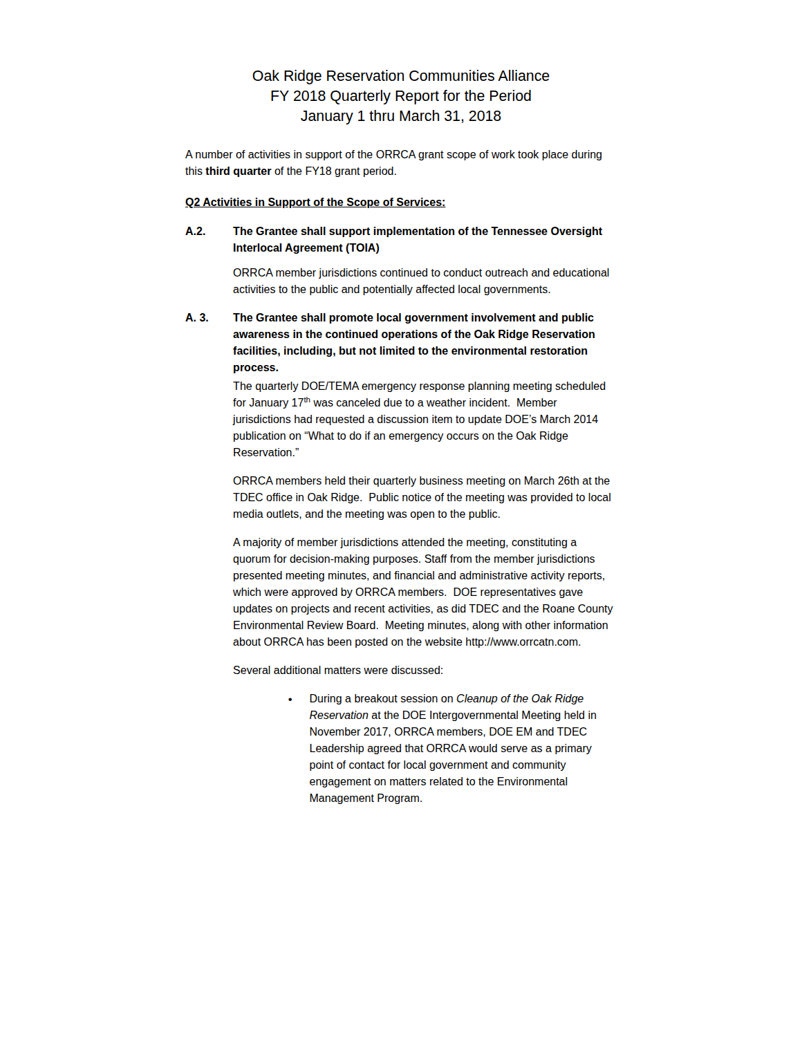Oak Ridge Reservation Communities Alliance FY 2018 Quarterly Report for the Period January 1 thru March 31, 2018
A number of activities in support of the ORRCA grant scope of work took place during this third quarter of the FY18 grant period.
Q2 Activities in Support of the Scope of Services:
A.2.
The Grantee shall support implementation of the Tennessee Oversight Interlocal Agreement (TOIA)
ORRCA member jurisdictions continued to conduct outreach and educational activities to the public and potentially affected local governments.
A. 3.
The Grantee shall promote local government involvement and public awareness in the continued operations of the Oak Ridge Reservation facilities, including, but not limited to the environmental restoration process.
The quarterly DOE/TEMA emergency response planning meeting scheduled for January 17th was canceled due to a weather incident. Member jurisdictions had requested a discussion item to update DOE’s March 2014 publication on “What to do if an emergency occurs on the Oak Ridge Reservation.”
ORRCA members held their quarterly business meeting on March 26th at the TDEC office in Oak Ridge. Public notice of the meeting was provided to local media outlets, and the meeting was open to the public.
A majority of member jurisdictions attended the meeting, constituting a quorum for decision-making purposes. Staff from the member jurisdictions presented meeting minutes, and financial and administrative activity reports, which were approved by ORRCA members. DOE representatives gave updates on projects and recent activities, as did TDEC and the Roane County Environmental Review Board. Meeting minutes, along with other information about ORRCA has been posted on the website http://www.orrcatn.com.
Several additional matters were discussed:
During a breakout session on Cleanup of the Oak Ridge Reservation at the DOE Intergovernmental Meeting held in November 2017, ORRCA members, DOE EM and TDEC Leadership agreed that ORRCA would serve as a primary point of contact for local government and community engagement on matters related to the Environmental Management Program.